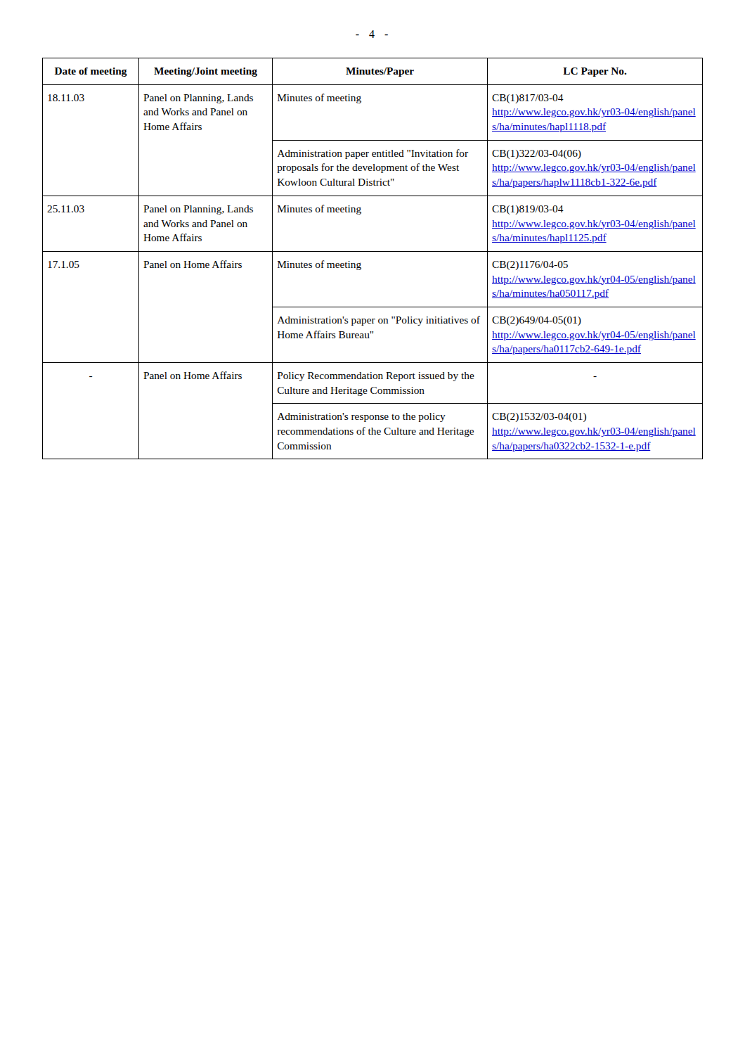- 4 -
| Date of meeting | Meeting/Joint meeting | Minutes/Paper | LC Paper No. |
| --- | --- | --- | --- |
| 18.11.03 | Panel on Planning, Lands and Works and Panel on Home Affairs | Minutes of meeting | CB(1)817/03-04 http://www.legco.gov.hk/yr03-04/english/panels/ha/minutes/hapl1118.pdf |
| Administration paper entitled "Invitation for proposals for the development of the West Kowloon Cultural District" | CB(1)322/03-04(06) http://www.legco.gov.hk/yr03-04/english/panels/ha/papers/haplw1118cb1-322-6e.pdf |
| 25.11.03 | Panel on Planning, Lands and Works and Panel on Home Affairs | Minutes of meeting | CB(1)819/03-04 http://www.legco.gov.hk/yr03-04/english/panels/ha/minutes/hapl1125.pdf |
| 17.1.05 | Panel on Home Affairs | Minutes of meeting | CB(2)1176/04-05 http://www.legco.gov.hk/yr04-05/english/panels/ha/minutes/ha050117.pdf |
| Administration's paper on "Policy initiatives of Home Affairs Bureau" | CB(2)649/04-05(01) http://www.legco.gov.hk/yr04-05/english/panels/ha/papers/ha0117cb2-649-1e.pdf |
| - | Panel on Home Affairs | Policy Recommendation Report issued by the Culture and Heritage Commission | - |
| Administration's response to the policy recommendations of the Culture and Heritage Commission | CB(2)1532/03-04(01) http://www.legco.gov.hk/yr03-04/english/panels/ha/papers/ha0322cb2-1532-1-e.pdf |